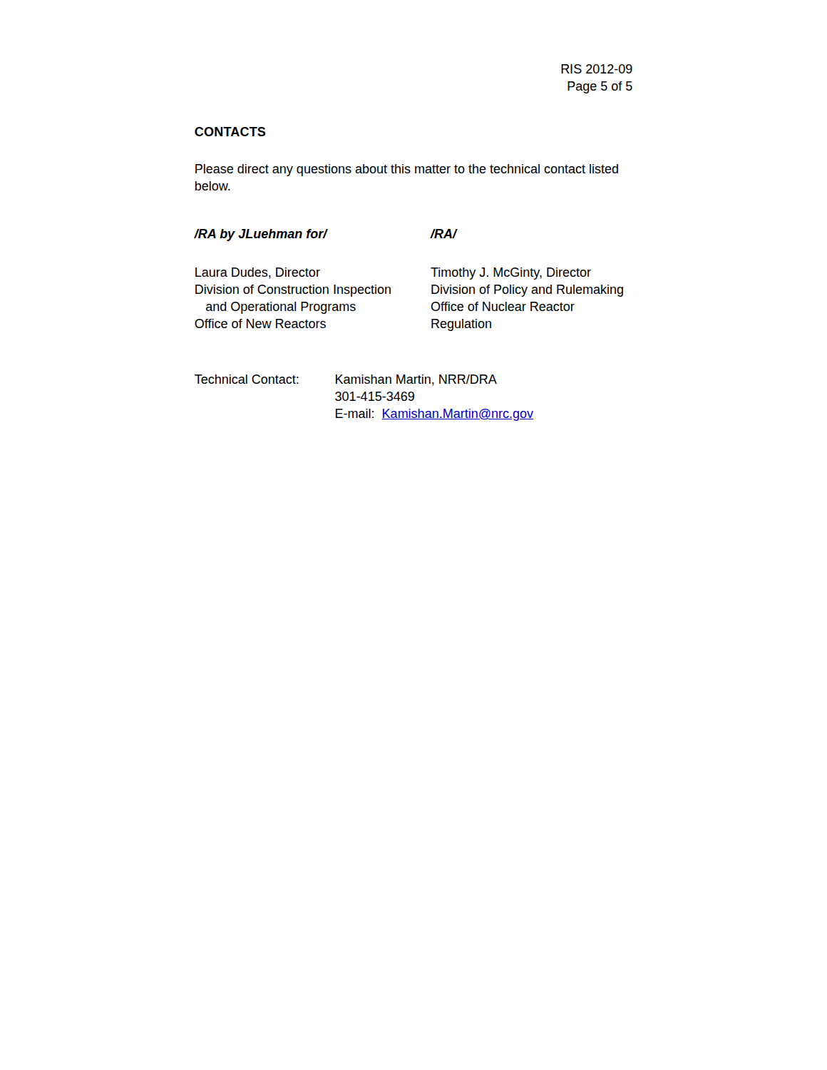RIS 2012-09
Page 5 of 5
CONTACTS
Please direct any questions about this matter to the technical contact listed below.
/RA by JLuehman for/
/RA/
Laura Dudes, Director
Division of Construction Inspection
and Operational Programs
Office of New Reactors
Timothy J. McGinty, Director
Division of Policy and Rulemaking
Office of Nuclear Reactor Regulation
Technical Contact:
Kamishan Martin, NRR/DRA
301-415-3469
E-mail: Kamishan.Martin@nrc.gov